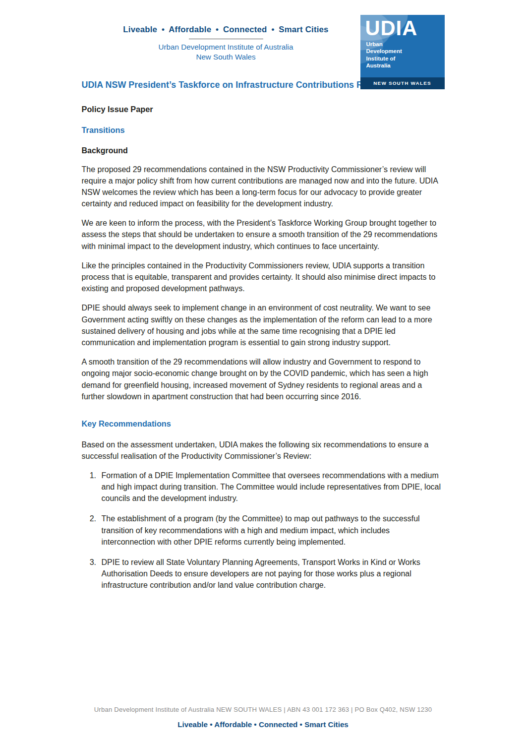UDIA
Urban
Development
Institute of
Australia
NEW SOUTH WALES
Liveable • Affordable • Connected • Smart Cities
Urban Development Institute of Australia
New South Wales
UDIA NSW President’s Taskforce on Infrastructure Contributions Reform
Policy Issue Paper
Transitions
Background
The proposed 29 recommendations contained in the NSW Productivity Commissioner’s review will require a major policy shift from how current contributions are managed now and into the future. UDIA NSW welcomes the review which has been a long-term focus for our advocacy to provide greater certainty and reduced impact on feasibility for the development industry.
We are keen to inform the process, with the President’s Taskforce Working Group brought together to assess the steps that should be undertaken to ensure a smooth transition of the 29 recommendations with minimal impact to the development industry, which continues to face uncertainty.
Like the principles contained in the Productivity Commissioners review, UDIA supports a transition process that is equitable, transparent and provides certainty. It should also minimise direct impacts to existing and proposed development pathways.
DPIE should always seek to implement change in an environment of cost neutrality. We want to see Government acting swiftly on these changes as the implementation of the reform can lead to a more sustained delivery of housing and jobs while at the same time recognising that a DPIE led communication and implementation program is essential to gain strong industry support.
A smooth transition of the 29 recommendations will allow industry and Government to respond to ongoing major socio-economic change brought on by the COVID pandemic, which has seen a high demand for greenfield housing, increased movement of Sydney residents to regional areas and a further slowdown in apartment construction that had been occurring since 2016.
Key Recommendations
Based on the assessment undertaken, UDIA makes the following six recommendations to ensure a successful realisation of the Productivity Commissioner’s Review:
Formation of a DPIE Implementation Committee that oversees recommendations with a medium and high impact during transition. The Committee would include representatives from DPIE, local councils and the development industry.
The establishment of a program (by the Committee) to map out pathways to the successful transition of key recommendations with a high and medium impact, which includes interconnection with other DPIE reforms currently being implemented.
DPIE to review all State Voluntary Planning Agreements, Transport Works in Kind or Works Authorisation Deeds to ensure developers are not paying for those works plus a regional infrastructure contribution and/or land value contribution charge.
Urban Development Institute of Australia NEW SOUTH WALES | ABN 43 001 172 363 | PO Box Q402, NSW 1230
Liveable • Affordable • Connected • Smart Cities